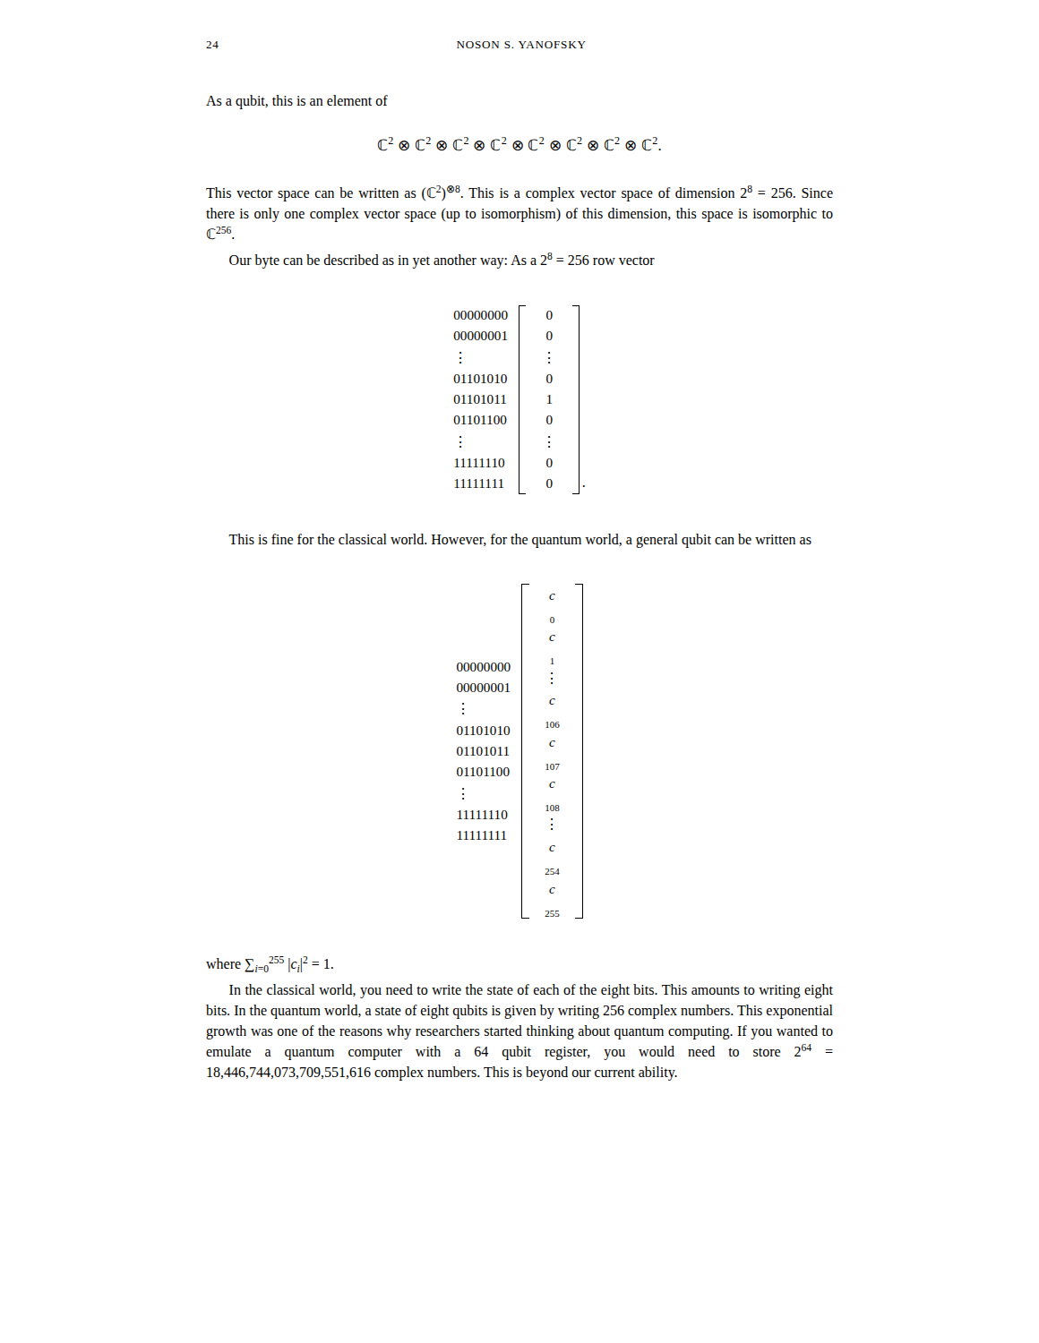24 NOSON S. YANOFSKY
As a qubit, this is an element of
ℂ2 ⊗ ℂ2 ⊗ ℂ2 ⊗ ℂ2 ⊗ ℂ2 ⊗ ℂ2 ⊗ ℂ2 ⊗ ℂ2.
This vector space can be written as (ℂ2)⊗8. This is a complex vector space of dimension 28 = 256. Since there is only one complex vector space (up to isomorphism) of this dimension, this space is isomorphic to ℂ256.
Our byte can be described as in yet another way: As a 28 = 256 row vector
00000000 00000001 ⋮ 01101010 01101011 01101100 ⋮ 11111110 11111111
0 0 ⋮ 0 1 0 ⋮ 0 0
.
This is fine for the classical world. However, for the quantum world, a general qubit can be written as
00000000 00000001 ⋮ 01101010 01101011 01101100 ⋮ 11111110 11111111
c0 c1 ⋮ c106 c107 c108 ⋮ c254 c255
where ∑i=0255 |ci|2 = 1.
In the classical world, you need to write the state of each of the eight bits. This amounts to writing eight bits. In the quantum world, a state of eight qubits is given by writing 256 complex numbers. This exponential growth was one of the reasons why researchers started thinking about quantum computing. If you wanted to emulate a quantum computer with a 64 qubit register, you would need to store 264 = 18,446,744,073,709,551,616 complex numbers. This is beyond our current ability.